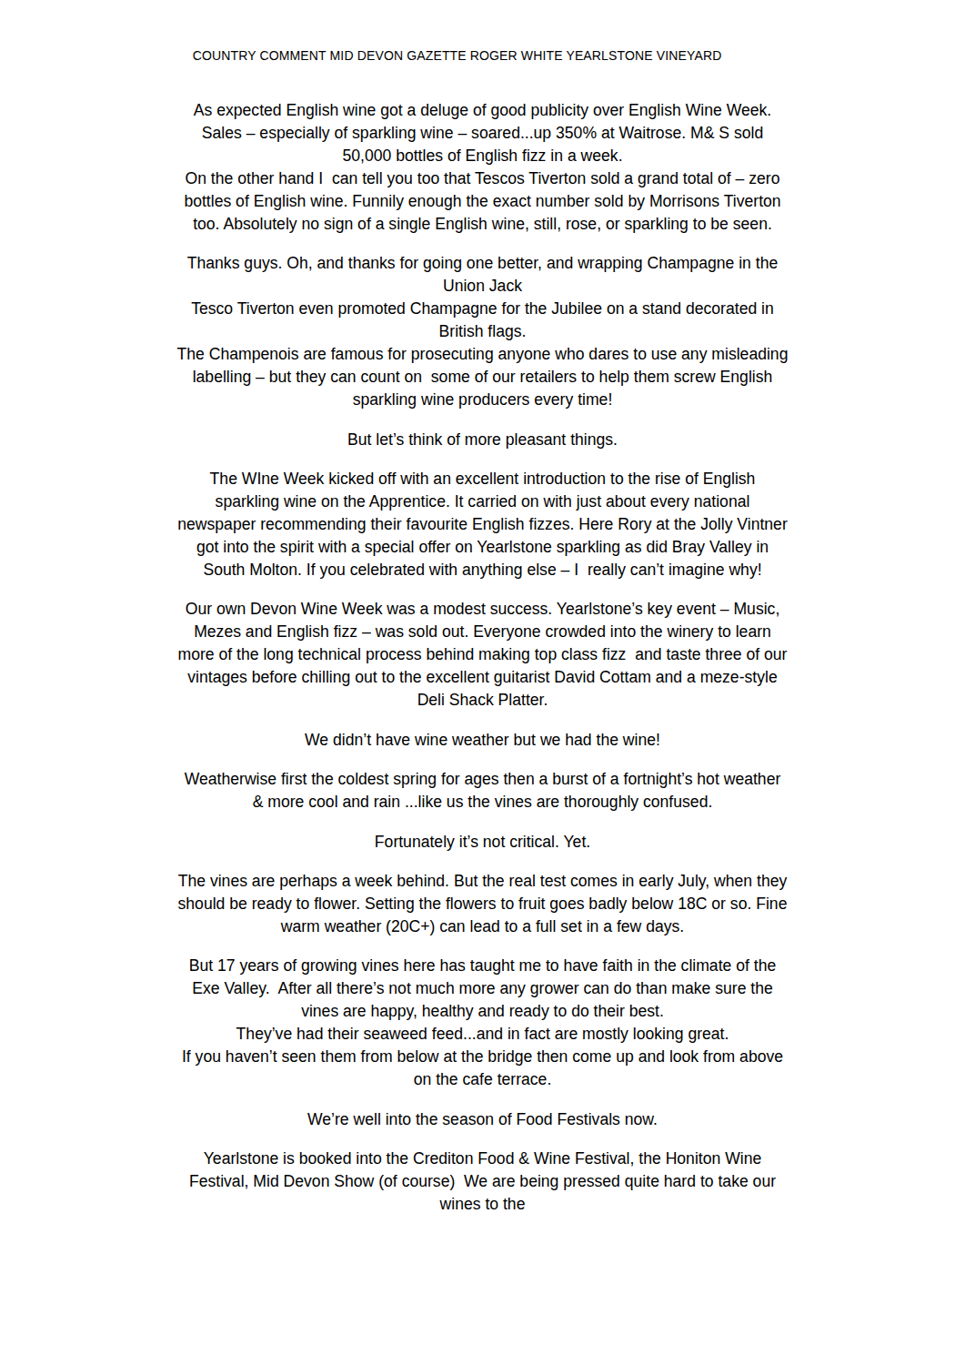COUNTRY COMMENT MID DEVON GAZETTE ROGER WHITE YEARLSTONE VINEYARD
As expected English wine got a deluge of good publicity over English Wine Week. Sales – especially of sparkling wine – soared...up 350% at Waitrose. M& S sold 50,000 bottles of English fizz in a week.
On the other hand I can tell you too that Tescos Tiverton sold a grand total of – zero bottles of English wine. Funnily enough the exact number sold by Morrisons Tiverton too. Absolutely no sign of a single English wine, still, rose, or sparkling to be seen.
Thanks guys. Oh, and thanks for going one better, and wrapping Champagne in the Union Jack
Tesco Tiverton even promoted Champagne for the Jubilee on a stand decorated in British flags.
The Champenois are famous for prosecuting anyone who dares to use any misleading labelling – but they can count on some of our retailers to help them screw English sparkling wine producers every time!
But let’s think of more pleasant things.
The WIne Week kicked off with an excellent introduction to the rise of English sparkling wine on the Apprentice. It carried on with just about every national newspaper recommending their favourite English fizzes. Here Rory at the Jolly Vintner got into the spirit with a special offer on Yearlstone sparkling as did Bray Valley in South Molton. If you celebrated with anything else – I really can’t imagine why!
Our own Devon Wine Week was a modest success. Yearlstone’s key event – Music, Mezes and English fizz – was sold out. Everyone crowded into the winery to learn more of the long technical process behind making top class fizz and taste three of our vintages before chilling out to the excellent guitarist David Cottam and a meze-style Deli Shack Platter.
We didn’t have wine weather but we had the wine!
Weatherwise first the coldest spring for ages then a burst of a fortnight’s hot weather & more cool and rain ...like us the vines are thoroughly confused.
Fortunately it’s not critical. Yet.
The vines are perhaps a week behind. But the real test comes in early July, when they should be ready to flower. Setting the flowers to fruit goes badly below 18C or so. Fine warm weather (20C+) can lead to a full set in a few days.
But 17 years of growing vines here has taught me to have faith in the climate of the Exe Valley. After all there’s not much more any grower can do than make sure the vines are happy, healthy and ready to do their best.
They’ve had their seaweed feed...and in fact are mostly looking great.
If you haven’t seen them from below at the bridge then come up and look from above on the cafe terrace.
We’re well into the season of Food Festivals now.
Yearlstone is booked into the Crediton Food & Wine Festival, the Honiton Wine Festival, Mid Devon Show (of course) We are being pressed quite hard to take our wines to the